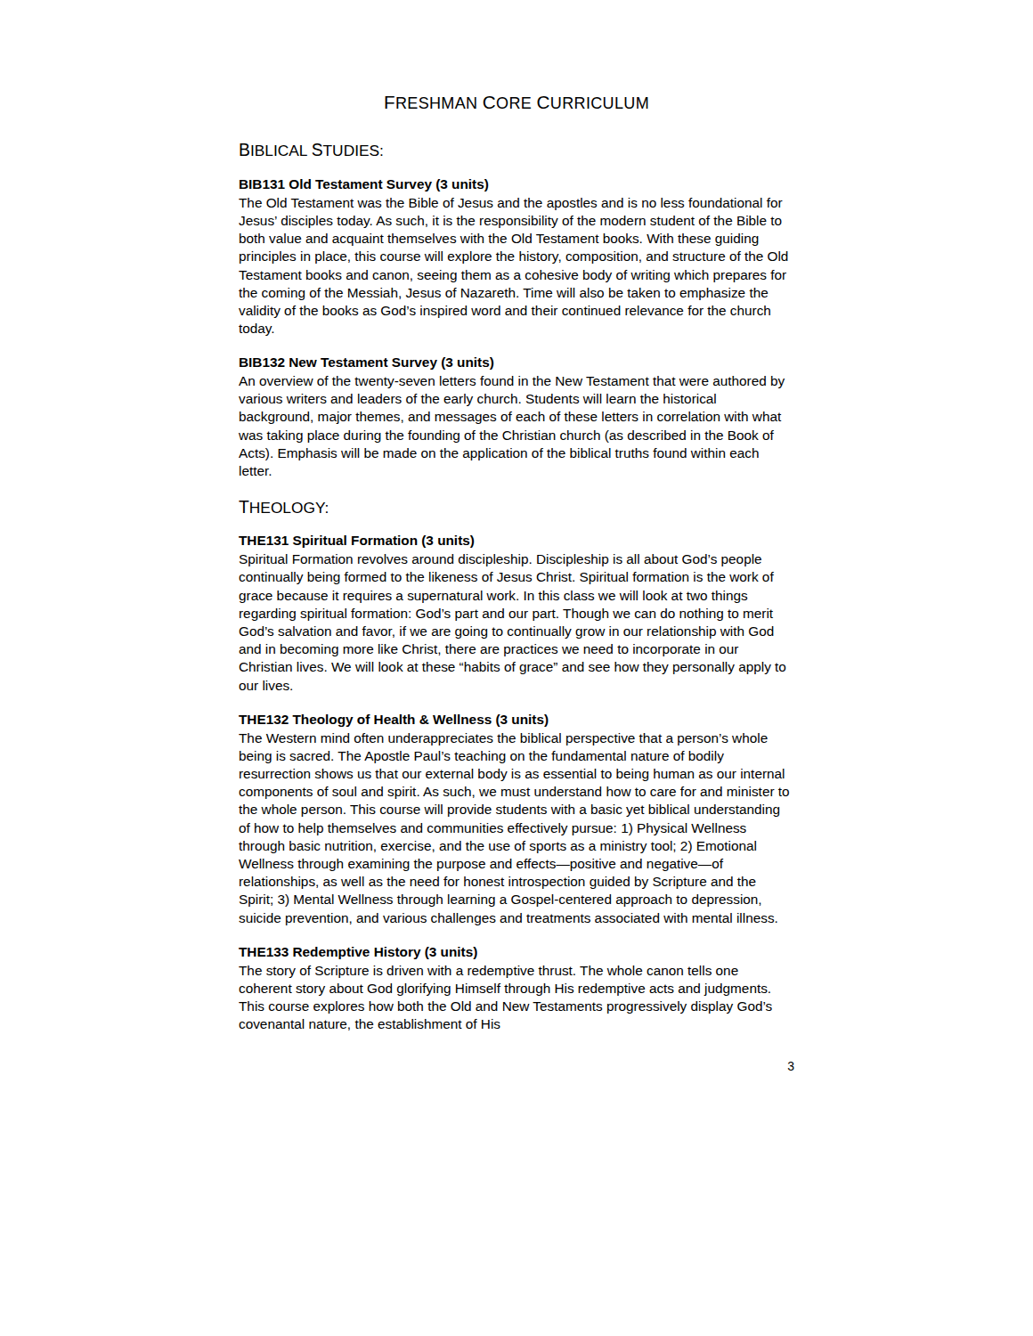Freshman Core Curriculum
Biblical Studies:
BIB131 Old Testament Survey (3 units)
The Old Testament was the Bible of Jesus and the apostles and is no less foundational for Jesus’ disciples today. As such, it is the responsibility of the modern student of the Bible to both value and acquaint themselves with the Old Testament books. With these guiding principles in place, this course will explore the history, composition, and structure of the Old Testament books and canon, seeing them as a cohesive body of writing which prepares for the coming of the Messiah, Jesus of Nazareth. Time will also be taken to emphasize the validity of the books as God’s inspired word and their continued relevance for the church today.
BIB132 New Testament Survey (3 units)
An overview of the twenty-seven letters found in the New Testament that were authored by various writers and leaders of the early church. Students will learn the historical background, major themes, and messages of each of these letters in correlation with what was taking place during the founding of the Christian church (as described in the Book of Acts). Emphasis will be made on the application of the biblical truths found within each letter.
Theology:
THE131 Spiritual Formation (3 units)
Spiritual Formation revolves around discipleship. Discipleship is all about God’s people continually being formed to the likeness of Jesus Christ. Spiritual formation is the work of grace because it requires a supernatural work. In this class we will look at two things regarding spiritual formation: God’s part and our part. Though we can do nothing to merit God’s salvation and favor, if we are going to continually grow in our relationship with God and in becoming more like Christ, there are practices we need to incorporate in our Christian lives. We will look at these “habits of grace” and see how they personally apply to our lives.
THE132 Theology of Health & Wellness (3 units)
The Western mind often underappreciates the biblical perspective that a person’s whole being is sacred. The Apostle Paul’s teaching on the fundamental nature of bodily resurrection shows us that our external body is as essential to being human as our internal components of soul and spirit. As such, we must understand how to care for and minister to the whole person. This course will provide students with a basic yet biblical understanding of how to help themselves and communities effectively pursue: 1) Physical Wellness through basic nutrition, exercise, and the use of sports as a ministry tool; 2) Emotional Wellness through examining the purpose and effects—positive and negative—of relationships, as well as the need for honest introspection guided by Scripture and the Spirit; 3) Mental Wellness through learning a Gospel-centered approach to depression, suicide prevention, and various challenges and treatments associated with mental illness.
THE133 Redemptive History (3 units)
The story of Scripture is driven with a redemptive thrust. The whole canon tells one coherent story about God glorifying Himself through His redemptive acts and judgments. This course explores how both the Old and New Testaments progressively display God’s covenantal nature, the establishment of His
3